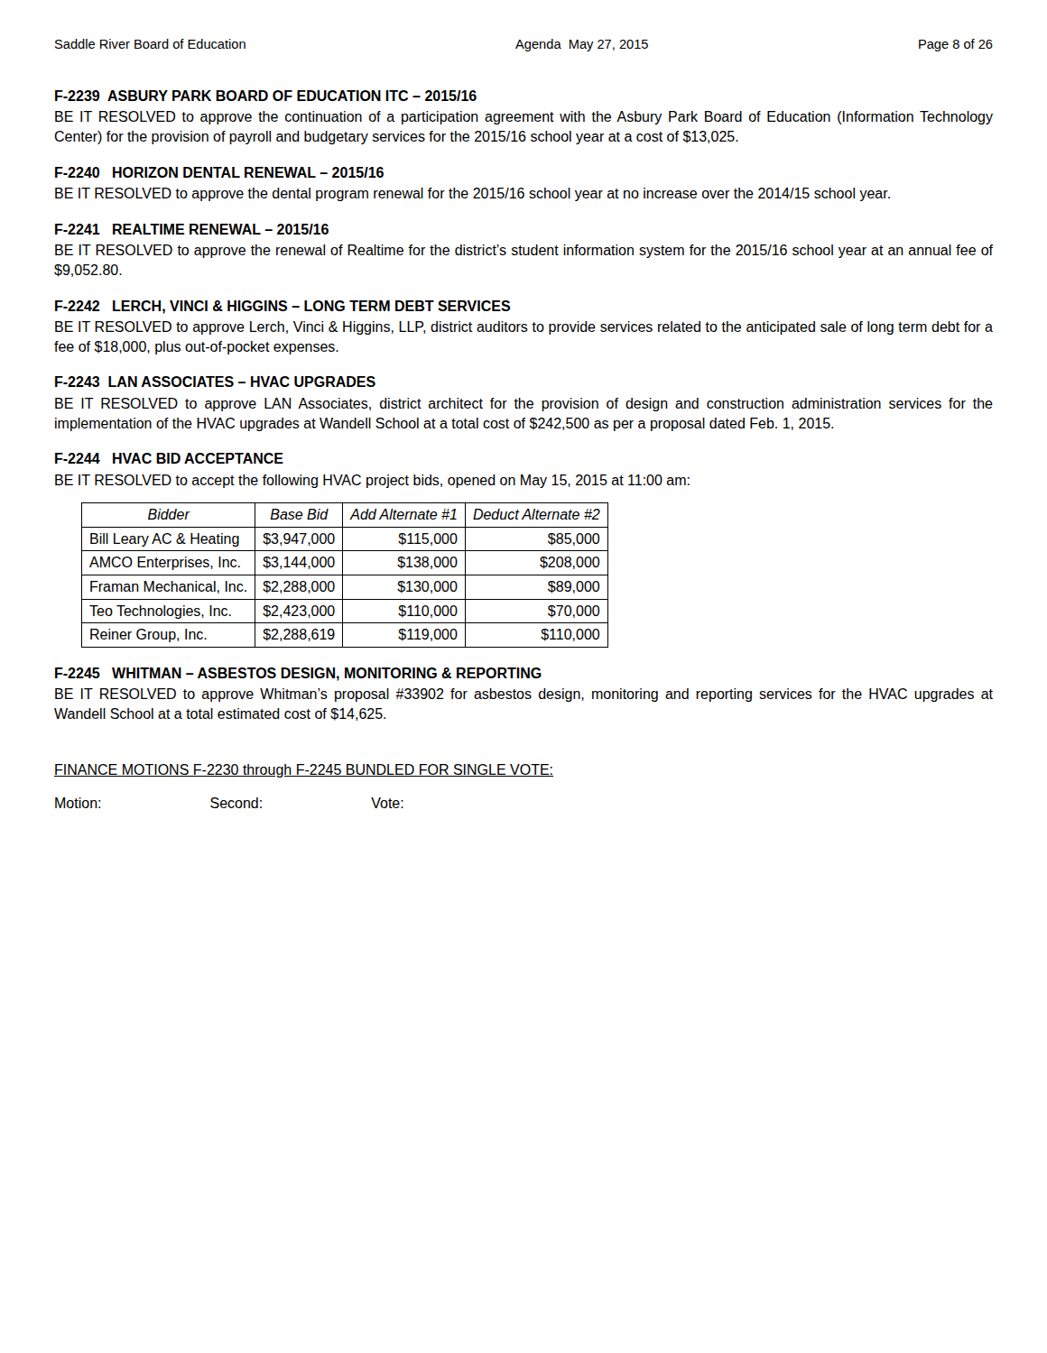Saddle River Board of Education
Agenda May 27, 2015
Page 8 of 26
F-2239 ASBURY PARK BOARD OF EDUCATION ITC – 2015/16
BE IT RESOLVED to approve the continuation of a participation agreement with the Asbury Park Board of Education (Information Technology Center) for the provision of payroll and budgetary services for the 2015/16 school year at a cost of $13,025.
F-2240 HORIZON DENTAL RENEWAL – 2015/16
BE IT RESOLVED to approve the dental program renewal for the 2015/16 school year at no increase over the 2014/15 school year.
F-2241 REALTIME RENEWAL – 2015/16
BE IT RESOLVED to approve the renewal of Realtime for the district’s student information system for the 2015/16 school year at an annual fee of $9,052.80.
F-2242 LERCH, VINCI & HIGGINS – LONG TERM DEBT SERVICES
BE IT RESOLVED to approve Lerch, Vinci & Higgins, LLP, district auditors to provide services related to the anticipated sale of long term debt for a fee of $18,000, plus out-of-pocket expenses.
F-2243 LAN ASSOCIATES – HVAC UPGRADES
BE IT RESOLVED to approve LAN Associates, district architect for the provision of design and construction administration services for the implementation of the HVAC upgrades at Wandell School at a total cost of $242,500 as per a proposal dated Feb. 1, 2015.
F-2244 HVAC BID ACCEPTANCE
BE IT RESOLVED to accept the following HVAC project bids, opened on May 15, 2015 at 11:00 am:
| Bidder | Base Bid | Add Alternate #1 | Deduct Alternate #2 |
| --- | --- | --- | --- |
| Bill Leary AC & Heating | $3,947,000 | $115,000 | $85,000 |
| AMCO Enterprises, Inc. | $3,144,000 | $138,000 | $208,000 |
| Framan Mechanical, Inc. | $2,288,000 | $130,000 | $89,000 |
| Teo Technologies, Inc. | $2,423,000 | $110,000 | $70,000 |
| Reiner Group, Inc. | $2,288,619 | $119,000 | $110,000 |
F-2245 WHITMAN – ASBESTOS DESIGN, MONITORING & REPORTING
BE IT RESOLVED to approve Whitman’s proposal #33902 for asbestos design, monitoring and reporting services for the HVAC upgrades at Wandell School at a total estimated cost of $14,625.
FINANCE MOTIONS F-2230 through F-2245 BUNDLED FOR SINGLE VOTE:
Motion: Second: Vote: